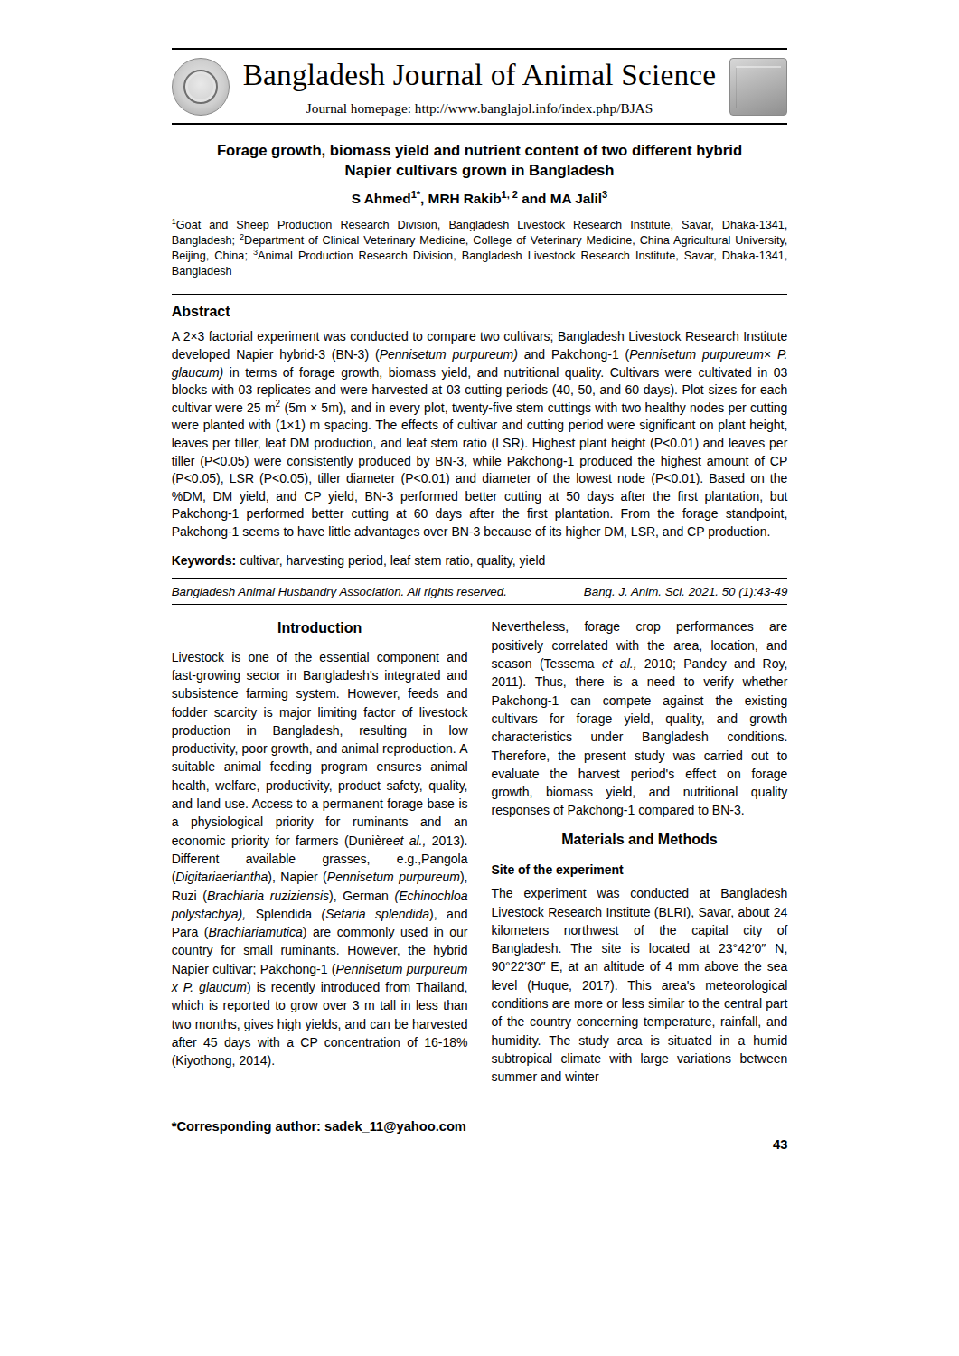Bangladesh Journal of Animal Science
Journal homepage: http://www.banglajol.info/index.php/BJAS
Forage growth, biomass yield and nutrient content of two different hybrid
Napier cultivars grown in Bangladesh
S Ahmed1*, MRH Rakib1, 2 and MA Jalil3
1Goat and Sheep Production Research Division, Bangladesh Livestock Research Institute, Savar, Dhaka-1341, Bangladesh; 2Department of Clinical Veterinary Medicine, College of Veterinary Medicine, China Agricultural University, Beijing, China; 3Animal Production Research Division, Bangladesh Livestock Research Institute, Savar, Dhaka-1341, Bangladesh
Abstract
A 2×3 factorial experiment was conducted to compare two cultivars; Bangladesh Livestock Research Institute developed Napier hybrid-3 (BN-3) (Pennisetum purpureum) and Pakchong-1 (Pennisetum purpureum× P. glaucum) in terms of forage growth, biomass yield, and nutritional quality. Cultivars were cultivated in 03 blocks with 03 replicates and were harvested at 03 cutting periods (40, 50, and 60 days). Plot sizes for each cultivar were 25 m2 (5m × 5m), and in every plot, twenty-five stem cuttings with two healthy nodes per cutting were planted with (1×1) m spacing. The effects of cultivar and cutting period were significant on plant height, leaves per tiller, leaf DM production, and leaf stem ratio (LSR). Highest plant height (P<0.01) and leaves per tiller (P<0.05) were consistently produced by BN-3, while Pakchong-1 produced the highest amount of CP (P<0.05), LSR (P<0.05), tiller diameter (P<0.01) and diameter of the lowest node (P<0.01). Based on the %DM, DM yield, and CP yield, BN-3 performed better cutting at 50 days after the first plantation, but Pakchong-1 performed better cutting at 60 days after the first plantation. From the forage standpoint, Pakchong-1 seems to have little advantages over BN-3 because of its higher DM, LSR, and CP production.
Keywords: cultivar, harvesting period, leaf stem ratio, quality, yield
Bangladesh Animal Husbandry Association. All rights reserved.
Bang. J. Anim. Sci. 2021. 50 (1):43-49
Introduction
Livestock is one of the essential component and fast-growing sector in Bangladesh's integrated and subsistence farming system. However, feeds and fodder scarcity is major limiting factor of livestock production in Bangladesh, resulting in low productivity, poor growth, and animal reproduction. A suitable animal feeding program ensures animal health, welfare, productivity, product safety, quality, and land use. Access to a permanent forage base is a physiological priority for ruminants and an economic priority for farmers (Dunièreet al., 2013). Different available grasses, e.g.,Pangola (Digitariaeriantha), Napier (Pennisetum purpureum), Ruzi (Brachiaria ruziziensis), German (Echinochloa polystachya), Splendida (Setaria splendida), and Para (Brachiariamutica) are commonly used in our country for small ruminants. However, the hybrid Napier cultivar; Pakchong-1 (Pennisetum purpureum x P. glaucum) is recently introduced from Thailand, which is reported to grow over 3 m tall in less than two months, gives high yields, and can be harvested after 45 days with a CP concentration of 16-18% (Kiyothong, 2014).
Nevertheless, forage crop performances are positively correlated with the area, location, and season (Tessema et al., 2010; Pandey and Roy, 2011). Thus, there is a need to verify whether Pakchong-1 can compete against the existing cultivars for forage yield, quality, and growth characteristics under Bangladesh conditions. Therefore, the present study was carried out to evaluate the harvest period's effect on forage growth, biomass yield, and nutritional quality responses of Pakchong-1 compared to BN-3.
Materials and Methods
Site of the experiment
The experiment was conducted at Bangladesh Livestock Research Institute (BLRI), Savar, about 24 kilometers northwest of the capital city of Bangladesh. The site is located at 23°42′0″ N, 90°22′30″ E, at an altitude of 4 mm above the sea level (Huque, 2017). This area's meteorological conditions are more or less similar to the central part of the country concerning temperature, rainfall, and humidity. The study area is situated in a humid subtropical climate with large variations between summer and winter
*Corresponding author: sadek_11@yahoo.com
43